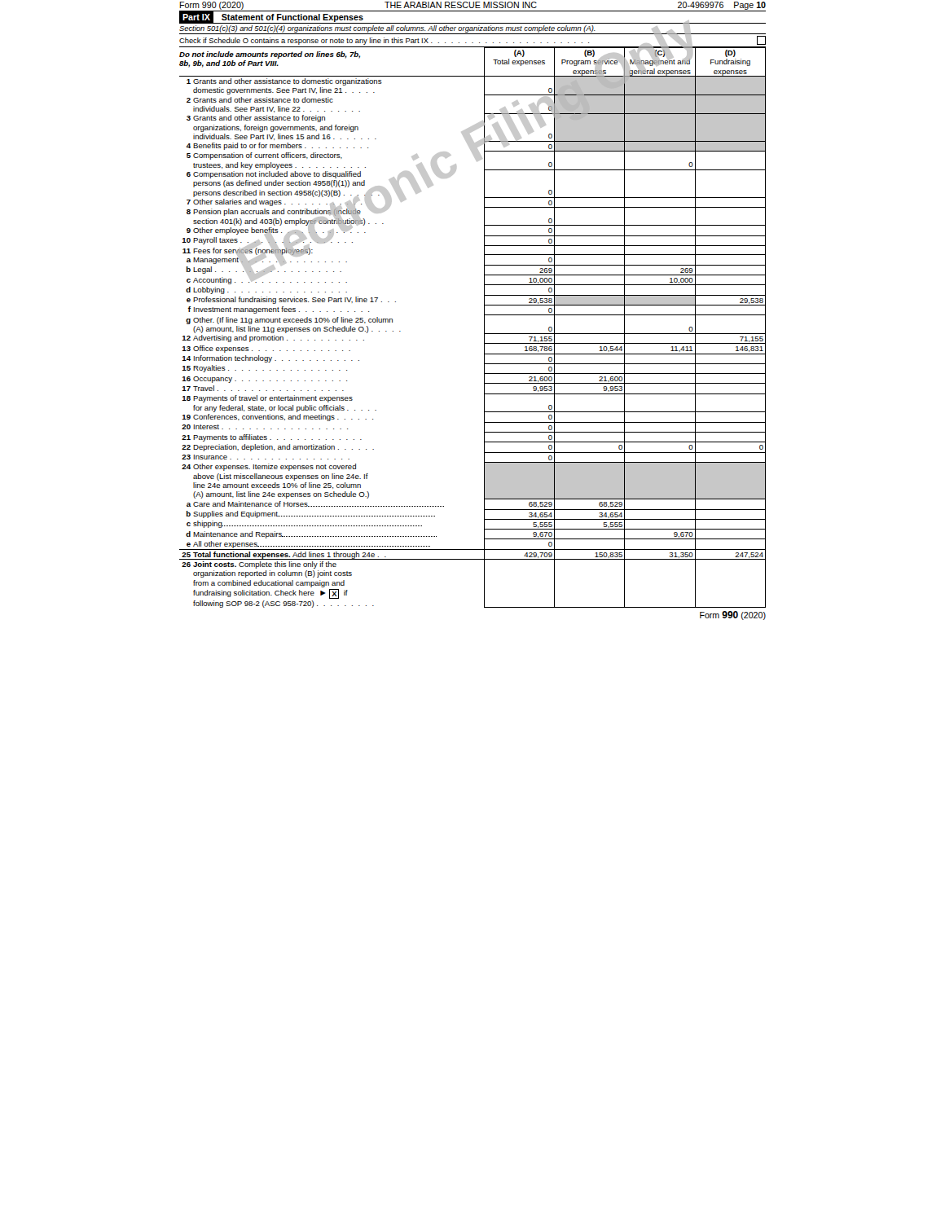Electronic Filing Only
Form 990 (2020)
THE ARABIAN RESCUE MISSION INC
20-4969976 Page 10
Part IX
Statement of Functional Expenses
Section 501(c)(3) and 501(c)(4) organizations must complete all columns. All other organizations must complete column (A).
Check if Schedule O contains a response or note to any line in this Part IX . . . . . . . . . . . . . . . . . . . . . . . .
| Do not include amounts reported on lines 6b, 7b, 8b, 9b, and 10b of Part VIII. | (A) Total expenses | (B) Program service expenses | (C) Management and general expenses | (D) Fundraising expenses |
| --- | --- | --- | --- | --- |
| 1 Grants and other assistance to domestic organizations domestic governments. See Part IV, line 21 . . . . . | 0 | | | |
| 2 Grants and other assistance to domestic individuals. See Part IV, line 22 . . . . . . . . . | 0 | | | |
| 3 Grants and other assistance to foreign organizations, foreign governments, and foreign individuals. See Part IV, lines 15 and 16 . . . . . . . | 0 | | | |
| 4 Benefits paid to or for members . . . . . . . . . . | 0 | | | |
| 5 Compensation of current officers, directors, trustees, and key employees . . . . . . . . . . . | 0 | | 0 | |
| 6 Compensation not included above to disqualified persons (as defined under section 4958(f)(1)) and persons described in section 4958(c)(3)(B) . . . . . . | 0 | | | |
| 7 Other salaries and wages . . . . . . . . . . . . | 0 | | | |
| 8 Pension plan accruals and contributions (include section 401(k) and 403(b) employer contributions) . . . | 0 | | | |
| 9 Other employee benefits . . . . . . . . . . . . . | 0 | | | |
| 10 Payroll taxes . . . . . . . . . . . . . . . . . | 0 | | | |
| 11 Fees for services (nonemployees): | | | | |
| a Management . . . . . . . . . . . . . . . . | 0 | | | |
| b Legal . . . . . . . . . . . . . . . . . . . | 269 | | 269 | |
| c Accounting . . . . . . . . . . . . . . . . . | 10,000 | | 10,000 | |
| d Lobbying . . . . . . . . . . . . . . . . . . | 0 | | | |
| e Professional fundraising services. See Part IV, line 17 . . . | 29,538 | | | 29,538 |
| f Investment management fees . . . . . . . . . . . | 0 | | | |
| g Other. (If line 11g amount exceeds 10% of line 25, column (A) amount, list line 11g expenses on Schedule O.) . . . . . | 0 | | 0 | |
| 12 Advertising and promotion . . . . . . . . . . . . | 71,155 | | | 71,155 |
| 13 Office expenses . . . . . . . . . . . . . . . | 168,786 | 10,544 | 11,411 | 146,831 |
| 14 Information technology . . . . . . . . . . . . . | 0 | | | |
| 15 Royalties . . . . . . . . . . . . . . . . . . | 0 | | | |
| 16 Occupancy . . . . . . . . . . . . . . . . . | 21,600 | 21,600 | | |
| 17 Travel . . . . . . . . . . . . . . . . . . . | 9,953 | 9,953 | | |
| 18 Payments of travel or entertainment expenses for any federal, state, or local public officials . . . . . | 0 | | | |
| 19 Conferences, conventions, and meetings . . . . . . | 0 | | | |
| 20 Interest . . . . . . . . . . . . . . . . . . . | 0 | | | |
| 21 Payments to affiliates . . . . . . . . . . . . . . | 0 | | | |
| 22 Depreciation, depletion, and amortization . . . . . . | 0 | 0 | 0 | 0 |
| 23 Insurance . . . . . . . . . . . . . . . . . . | 0 | | | |
| 24 Other expenses. Itemize expenses not covered above (List miscellaneous expenses on line 24e. If line 24e amount exceeds 10% of line 25, column (A) amount, list line 24e expenses on Schedule O.) | | | | |
| a Care and Maintenance of Horses | 68,529 | 68,529 | | |
| b Supplies and Equipment | 34,654 | 34,654 | | |
| c shipping | 5,555 | 5,555 | | |
| d Maintenance and Repairs | 9,670 | | 9,670 | |
| e All other expenses | 0 | | | |
| 25 Total functional expenses. Add lines 1 through 24e . . | 429,709 | 150,835 | 31,350 | 247,524 |
| 26 Joint costs. Complete this line only if the organization reported in column (B) joint costs from a combined educational campaign and fundraising solicitation. Check here ► X if following SOP 98-2 (ASC 958-720) . . . . . . . . . | | | | |
Form 990 (2020)